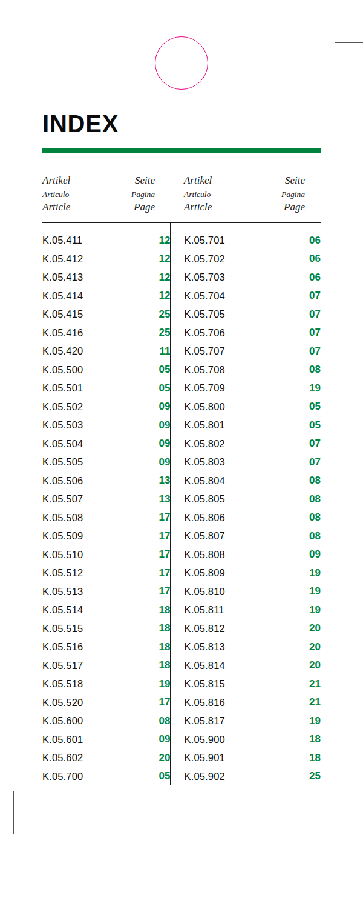INDEX
| Artikel Articulo Article | Seite Pagina Page | Artikel Articulo Article | Seite Pagina Page |
| --- | --- | --- | --- |
| K.05.411 | 12 | K.05.701 | 06 |
| K.05.412 | 12 | K.05.702 | 06 |
| K.05.413 | 12 | K.05.703 | 06 |
| K.05.414 | 12 | K.05.704 | 07 |
| K.05.415 | 25 | K.05.705 | 07 |
| K.05.416 | 25 | K.05.706 | 07 |
| K.05.420 | 11 | K.05.707 | 07 |
| K.05.500 | 05 | K.05.708 | 08 |
| K.05.501 | 05 | K.05.709 | 19 |
| K.05.502 | 09 | K.05.800 | 05 |
| K.05.503 | 09 | K.05.801 | 05 |
| K.05.504 | 09 | K.05.802 | 07 |
| K.05.505 | 09 | K.05.803 | 07 |
| K.05.506 | 13 | K.05.804 | 08 |
| K.05.507 | 13 | K.05.805 | 08 |
| K.05.508 | 17 | K.05.806 | 08 |
| K.05.509 | 17 | K.05.807 | 08 |
| K.05.510 | 17 | K.05.808 | 09 |
| K.05.512 | 17 | K.05.809 | 19 |
| K.05.513 | 17 | K.05.810 | 19 |
| K.05.514 | 18 | K.05.811 | 19 |
| K.05.515 | 18 | K.05.812 | 20 |
| K.05.516 | 18 | K.05.813 | 20 |
| K.05.517 | 18 | K.05.814 | 20 |
| K.05.518 | 19 | K.05.815 | 21 |
| K.05.520 | 17 | K.05.816 | 21 |
| K.05.600 | 08 | K.05.817 | 19 |
| K.05.601 | 09 | K.05.900 | 18 |
| K.05.602 | 20 | K.05.901 | 18 |
| K.05.700 | 05 | K.05.902 | 25 |